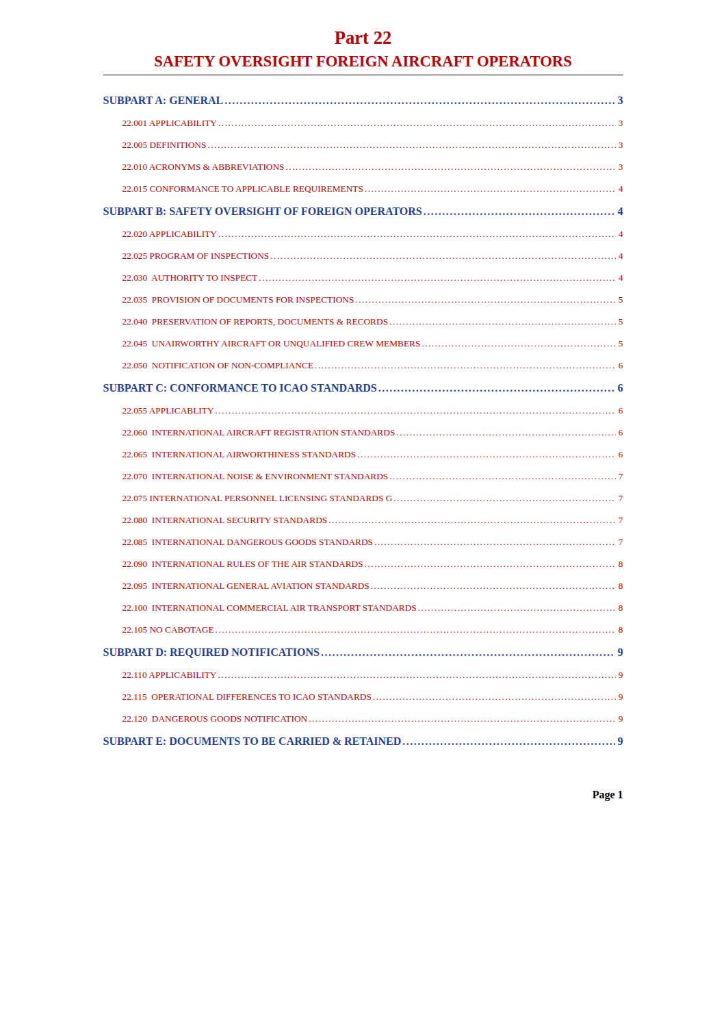Part 22
SAFETY OVERSIGHT FOREIGN AIRCRAFT OPERATORS
SUBPART A: GENERAL 3
22.001 APPLICABILITY 3
22.005 DEFINITIONS 3
22.010 ACRONYMS & ABBREVIATIONS 3
22.015 CONFORMANCE TO APPLICABLE REQUIREMENTS 4
SUBPART B: SAFETY OVERSIGHT OF FOREIGN OPERATORS 4
22.020 APPLICABILITY 4
22.025 PROGRAM OF INSPECTIONS 4
22.030 AUTHORITY TO INSPECT 4
22.035 PROVISION OF DOCUMENTS FOR INSPECTIONS 5
22.040 PRESERVATION OF REPORTS, DOCUMENTS & RECORDS 5
22.045 UNAIRWORTHY AIRCRAFT OR UNQUALIFIED CREW MEMBERS 5
22.050 NOTIFICATION OF NON-COMPLIANCE 6
SUBPART C: CONFORMANCE TO ICAO STANDARDS 6
22.055 APPLICABLITY 6
22.060 INTERNATIONAL AIRCRAFT REGISTRATION STANDARDS 6
22.065 INTERNATIONAL AIRWORTHINESS STANDARDS 6
22.070 INTERNATIONAL NOISE & ENVIRONMENT STANDARDS 7
22.075 INTERNATIONAL PERSONNEL LICENSING STANDARDS G 7
22.080 INTERNATIONAL SECURITY STANDARDS 7
22.085 INTERNATIONAL DANGEROUS GOODS STANDARDS 7
22.090 INTERNATIONAL RULES OF THE AIR STANDARDS 8
22.095 INTERNATIONAL GENERAL AVIATION STANDARDS 8
22.100 INTERNATIONAL COMMERCIAL AIR TRANSPORT STANDARDS 8
22.105 NO CABOTAGE 8
SUBPART D: REQUIRED NOTIFICATIONS 9
22.110 APPLICABILITY 9
22.115 OPERATIONAL DIFFERENCES TO ICAO STANDARDS 9
22.120 DANGEROUS GOODS NOTIFICATION 9
SUBPART E: DOCUMENTS TO BE CARRIED & RETAINED 9
Page 1